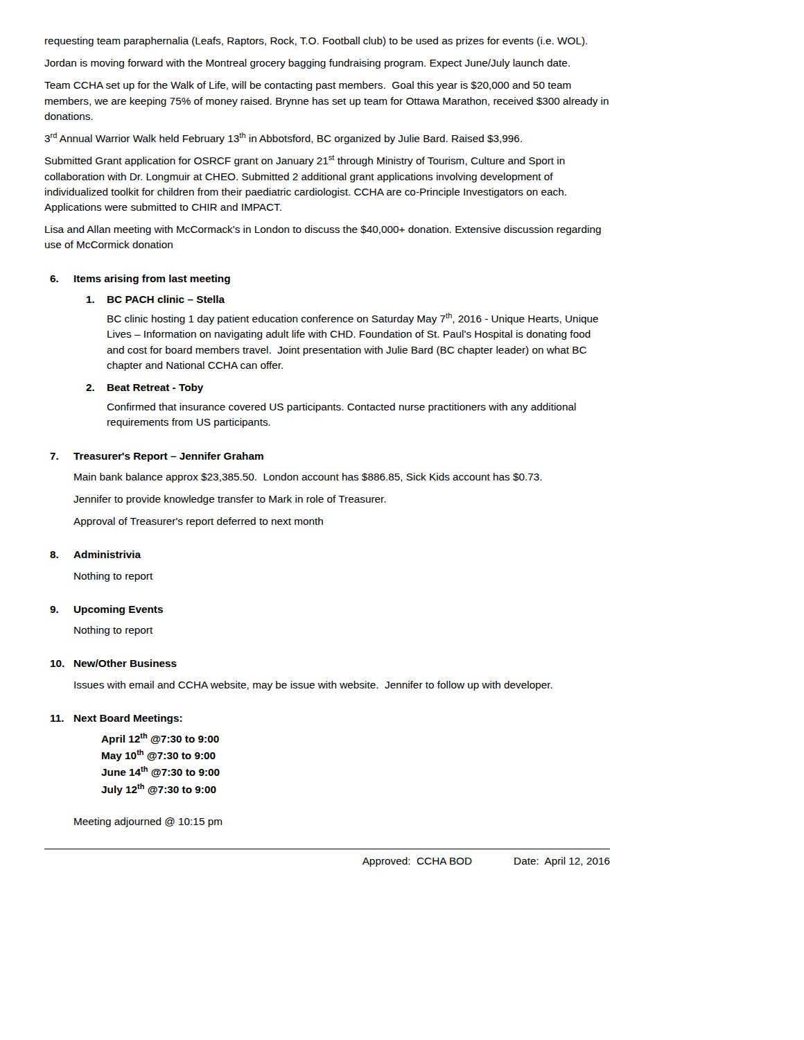requesting team paraphernalia (Leafs, Raptors, Rock, T.O. Football club) to be used as prizes for events (i.e. WOL).
Jordan is moving forward with the Montreal grocery bagging fundraising program. Expect June/July launch date.
Team CCHA set up for the Walk of Life, will be contacting past members. Goal this year is $20,000 and 50 team members, we are keeping 75% of money raised. Brynne has set up team for Ottawa Marathon, received $300 already in donations.
3rd Annual Warrior Walk held February 13th in Abbotsford, BC organized by Julie Bard. Raised $3,996.
Submitted Grant application for OSRCF grant on January 21st through Ministry of Tourism, Culture and Sport in collaboration with Dr. Longmuir at CHEO. Submitted 2 additional grant applications involving development of individualized toolkit for children from their paediatric cardiologist. CCHA are co-Principle Investigators on each. Applications were submitted to CHIR and IMPACT.
Lisa and Allan meeting with McCormack's in London to discuss the $40,000+ donation. Extensive discussion regarding use of McCormick donation
Items arising from last meeting
BC PACH clinic – Stella
BC clinic hosting 1 day patient education conference on Saturday May 7th, 2016 - Unique Hearts, Unique Lives – Information on navigating adult life with CHD. Foundation of St. Paul's Hospital is donating food and cost for board members travel. Joint presentation with Julie Bard (BC chapter leader) on what BC chapter and National CCHA can offer.
Beat Retreat - Toby
Confirmed that insurance covered US participants. Contacted nurse practitioners with any additional requirements from US participants.
Treasurer's Report – Jennifer Graham
Main bank balance approx $23,385.50. London account has $886.85, Sick Kids account has $0.73.
Jennifer to provide knowledge transfer to Mark in role of Treasurer.
Approval of Treasurer's report deferred to next month
Administrivia
Nothing to report
Upcoming Events
Nothing to report
New/Other Business
Issues with email and CCHA website, may be issue with website. Jennifer to follow up with developer.
Next Board Meetings:
April 12th @7:30 to 9:00
May 10th @7:30 to 9:00
June 14th @7:30 to 9:00
July 12th @7:30 to 9:00
Meeting adjourned @ 10:15 pm
Approved: CCHA BOD Date: April 12, 2016